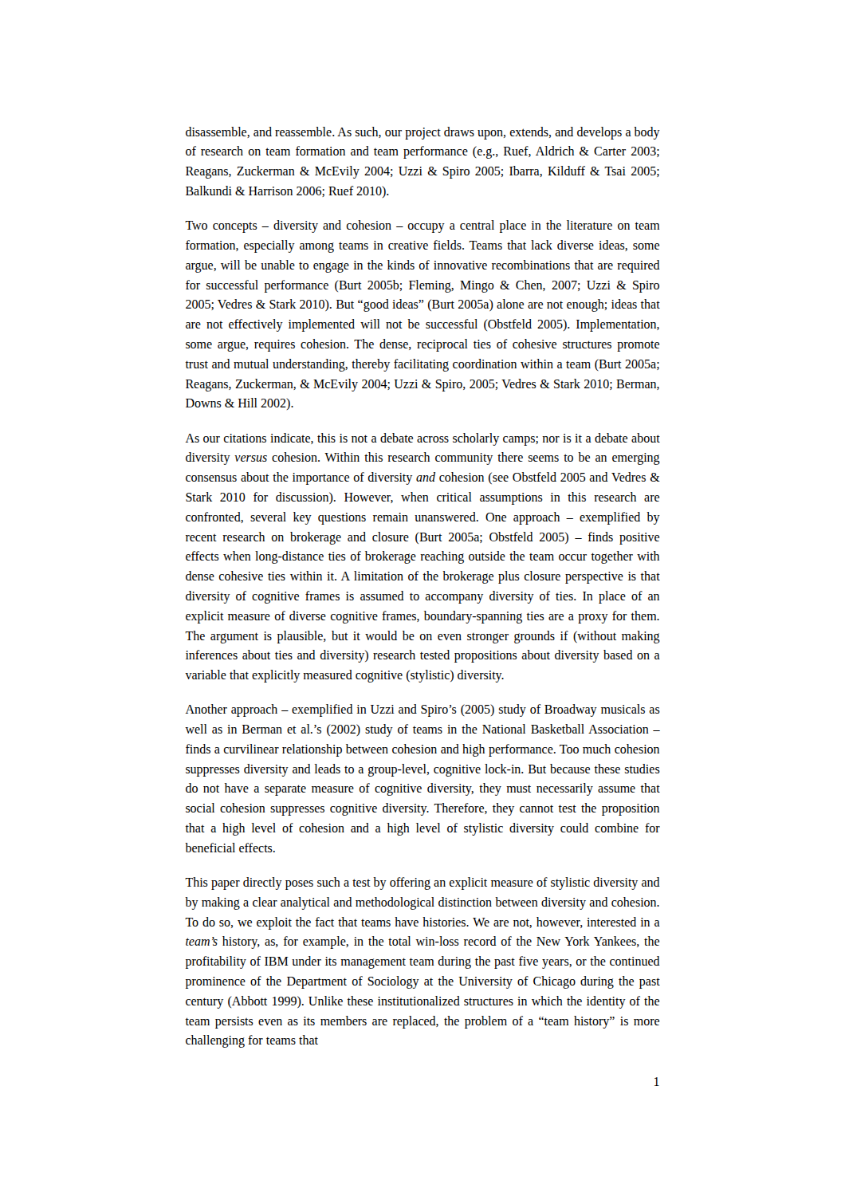disassemble, and reassemble. As such, our project draws upon, extends, and develops a body of research on team formation and team performance (e.g., Ruef, Aldrich & Carter 2003; Reagans, Zuckerman & McEvily 2004; Uzzi & Spiro 2005; Ibarra, Kilduff & Tsai 2005; Balkundi & Harrison 2006; Ruef 2010).
Two concepts – diversity and cohesion – occupy a central place in the literature on team formation, especially among teams in creative fields. Teams that lack diverse ideas, some argue, will be unable to engage in the kinds of innovative recombinations that are required for successful performance (Burt 2005b; Fleming, Mingo & Chen, 2007; Uzzi & Spiro 2005; Vedres & Stark 2010). But “good ideas” (Burt 2005a) alone are not enough; ideas that are not effectively implemented will not be successful (Obstfeld 2005). Implementation, some argue, requires cohesion. The dense, reciprocal ties of cohesive structures promote trust and mutual understanding, thereby facilitating coordination within a team (Burt 2005a; Reagans, Zuckerman, & McEvily 2004; Uzzi & Spiro, 2005; Vedres & Stark 2010; Berman, Downs & Hill 2002).
As our citations indicate, this is not a debate across scholarly camps; nor is it a debate about diversity versus cohesion. Within this research community there seems to be an emerging consensus about the importance of diversity and cohesion (see Obstfeld 2005 and Vedres & Stark 2010 for discussion). However, when critical assumptions in this research are confronted, several key questions remain unanswered. One approach – exemplified by recent research on brokerage and closure (Burt 2005a; Obstfeld 2005) – finds positive effects when long-distance ties of brokerage reaching outside the team occur together with dense cohesive ties within it. A limitation of the brokerage plus closure perspective is that diversity of cognitive frames is assumed to accompany diversity of ties. In place of an explicit measure of diverse cognitive frames, boundary-spanning ties are a proxy for them. The argument is plausible, but it would be on even stronger grounds if (without making inferences about ties and diversity) research tested propositions about diversity based on a variable that explicitly measured cognitive (stylistic) diversity.
Another approach – exemplified in Uzzi and Spiro’s (2005) study of Broadway musicals as well as in Berman et al.’s (2002) study of teams in the National Basketball Association – finds a curvilinear relationship between cohesion and high performance. Too much cohesion suppresses diversity and leads to a group-level, cognitive lock-in. But because these studies do not have a separate measure of cognitive diversity, they must necessarily assume that social cohesion suppresses cognitive diversity. Therefore, they cannot test the proposition that a high level of cohesion and a high level of stylistic diversity could combine for beneficial effects.
This paper directly poses such a test by offering an explicit measure of stylistic diversity and by making a clear analytical and methodological distinction between diversity and cohesion. To do so, we exploit the fact that teams have histories. We are not, however, interested in a team’s history, as, for example, in the total win-loss record of the New York Yankees, the profitability of IBM under its management team during the past five years, or the continued prominence of the Department of Sociology at the University of Chicago during the past century (Abbott 1999). Unlike these institutionalized structures in which the identity of the team persists even as its members are replaced, the problem of a “team history” is more challenging for teams that
1